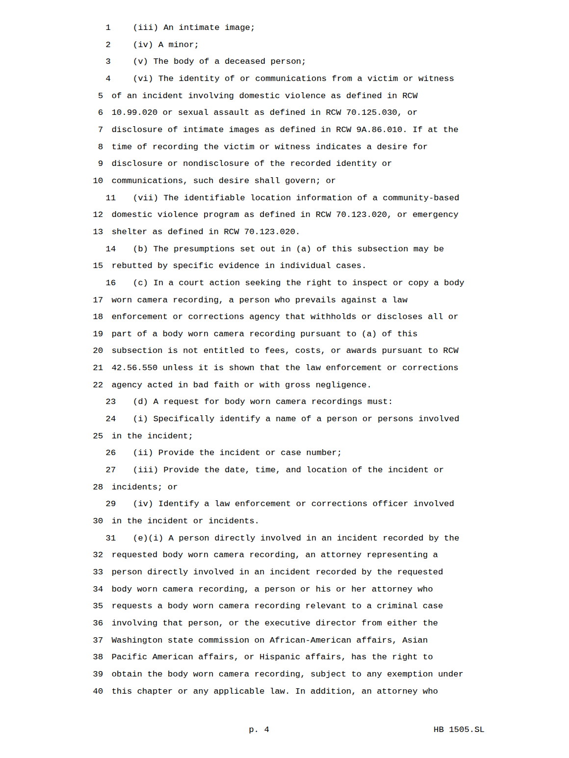(iii) An intimate image;
(iv) A minor;
(v) The body of a deceased person;
(vi) The identity of or communications from a victim or witness
of an incident involving domestic violence as defined in RCW
10.99.020 or sexual assault as defined in RCW 70.125.030, or
disclosure of intimate images as defined in RCW 9A.86.010. If at the
time of recording the victim or witness indicates a desire for
disclosure or nondisclosure of the recorded identity or
communications, such desire shall govern; or
(vii) The identifiable location information of a community-based
domestic violence program as defined in RCW 70.123.020, or emergency
shelter as defined in RCW 70.123.020.
(b) The presumptions set out in (a) of this subsection may be
rebutted by specific evidence in individual cases.
(c) In a court action seeking the right to inspect or copy a body
worn camera recording, a person who prevails against a law
enforcement or corrections agency that withholds or discloses all or
part of a body worn camera recording pursuant to (a) of this
subsection is not entitled to fees, costs, or awards pursuant to RCW
42.56.550 unless it is shown that the law enforcement or corrections
agency acted in bad faith or with gross negligence.
(d) A request for body worn camera recordings must:
(i) Specifically identify a name of a person or persons involved
in the incident;
(ii) Provide the incident or case number;
(iii) Provide the date, time, and location of the incident or
incidents; or
(iv) Identify a law enforcement or corrections officer involved
in the incident or incidents.
(e)(i) A person directly involved in an incident recorded by the
requested body worn camera recording, an attorney representing a
person directly involved in an incident recorded by the requested
body worn camera recording, a person or his or her attorney who
requests a body worn camera recording relevant to a criminal case
involving that person, or the executive director from either the
Washington state commission on African-American affairs, Asian
Pacific American affairs, or Hispanic affairs, has the right to
obtain the body worn camera recording, subject to any exemption under
this chapter or any applicable law. In addition, an attorney who
p. 4 HB 1505.SL